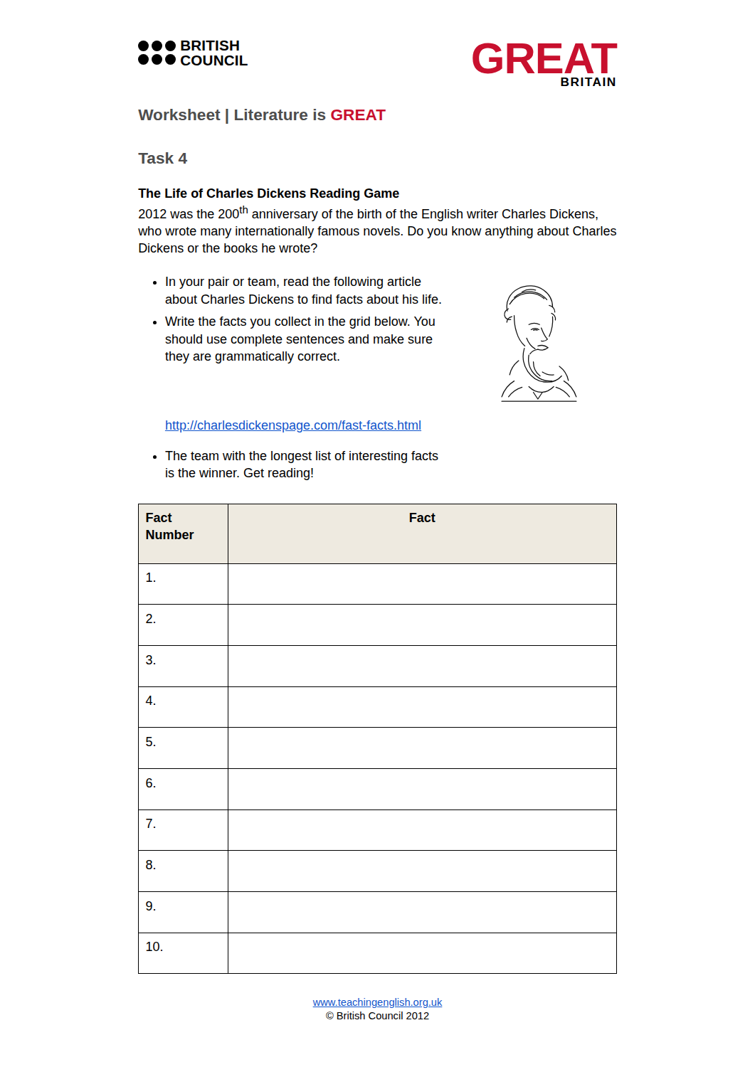BRITISH
COUNCIL
GREAT
BRITAIN
Worksheet | Literature is GREAT
Task 4
The Life of Charles Dickens Reading Game
2012 was the 200th anniversary of the birth of the English writer Charles Dickens, who wrote many internationally famous novels. Do you know anything about Charles Dickens or the books he wrote?
In your pair or team, read the following article about Charles Dickens to find facts about his life.
Write the facts you collect in the grid below. You should use complete sentences and make sure they are grammatically correct.
http://charlesdickenspage.com/fast-facts.html
The team with the longest list of interesting facts is the winner. Get reading!
| Fact Number | Fact |
| --- | --- |
| 1. | |
| 2. | |
| 3. | |
| 4. | |
| 5. | |
| 6. | |
| 7. | |
| 8. | |
| 9. | |
| 10. | |
www.teachingenglish.org.uk
© British Council 2012